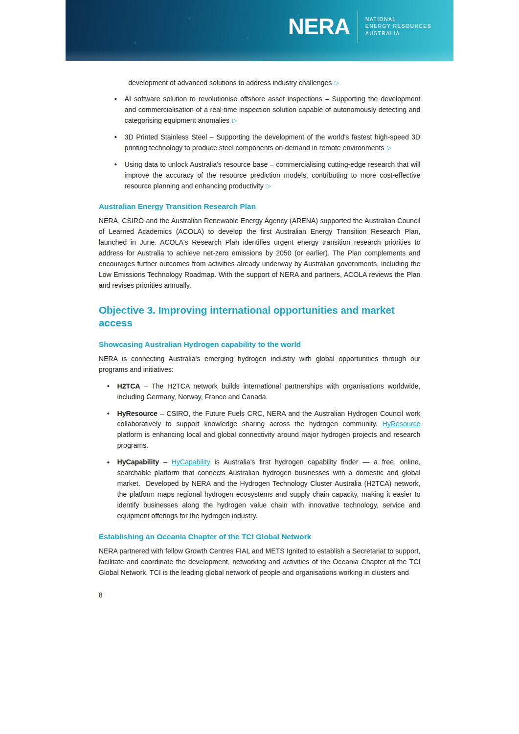NERA
National
Energy Resources
Australia
development of advanced solutions to address industry challenges ▷
AI software solution to revolutionise offshore asset inspections – Supporting the development and commercialisation of a real-time inspection solution capable of autonomously detecting and categorising equipment anomalies ▷
3D Printed Stainless Steel – Supporting the development of the world's fastest high-speed 3D printing technology to produce steel components on-demand in remote environments ▷
Using data to unlock Australia's resource base – commercialising cutting-edge research that will improve the accuracy of the resource prediction models, contributing to more cost-effective resource planning and enhancing productivity ▷
Australian Energy Transition Research Plan
NERA, CSIRO and the Australian Renewable Energy Agency (ARENA) supported the Australian Council of Learned Academics (ACOLA) to develop the first Australian Energy Transition Research Plan, launched in June. ACOLA's Research Plan identifies urgent energy transition research priorities to address for Australia to achieve net-zero emissions by 2050 (or earlier). The Plan complements and encourages further outcomes from activities already underway by Australian governments, including the Low Emissions Technology Roadmap. With the support of NERA and partners, ACOLA reviews the Plan and revises priorities annually.
Objective 3. Improving international opportunities and market access
Showcasing Australian Hydrogen capability to the world
NERA is connecting Australia's emerging hydrogen industry with global opportunities through our programs and initiatives:
H2TCA – The H2TCA network builds international partnerships with organisations worldwide, including Germany, Norway, France and Canada.
HyResource – CSIRO, the Future Fuels CRC, NERA and the Australian Hydrogen Council work collaboratively to support knowledge sharing across the hydrogen community. HyResource platform is enhancing local and global connectivity around major hydrogen projects and research programs.
HyCapability – HyCapability is Australia's first hydrogen capability finder — a free, online, searchable platform that connects Australian hydrogen businesses with a domestic and global market. Developed by NERA and the Hydrogen Technology Cluster Australia (H2TCA) network, the platform maps regional hydrogen ecosystems and supply chain capacity, making it easier to identify businesses along the hydrogen value chain with innovative technology, service and equipment offerings for the hydrogen industry.
Establishing an Oceania Chapter of the TCI Global Network
NERA partnered with fellow Growth Centres FIAL and METS Ignited to establish a Secretariat to support, facilitate and coordinate the development, networking and activities of the Oceania Chapter of the TCI Global Network. TCI is the leading global network of people and organisations working in clusters and
8